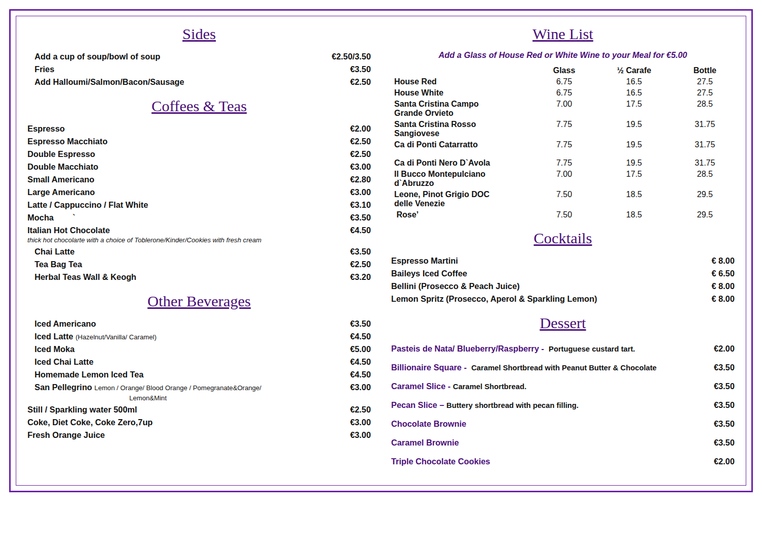Sides
Add a cup of soup/bowl of soup€2.50/3.50
Fries€3.50
Add Halloumi/Salmon/Bacon/Sausage€2.50
Coffees & Teas
Espresso€2.00
Espresso Macchiato€2.50
Double Espresso€2.50
Double Macchiato€3.00
Small Americano€2.80
Large Americano€3.00
Latte / Cappuccino / Flat White€3.10
Mocha `€3.50
Italian Hot Chocolate thick hot chocolarte with a choice of Toblerone/Kinder/Cookies with fresh cream €4.50
Chai Latte€3.50
Tea Bag Tea€2.50
Herbal Teas Wall & Keogh€3.20
Other Beverages
Iced Americano€3.50
Iced Latte (Hazelnut/Vanilla/ Caramel)€4.50
Iced Moka€5.00
Iced Chai Latte€4.50
Homemade Lemon Iced Tea€4.50
San Pellegrino Lemon / Orange/ Blood Orange / Pomegranate&Orange/ Lemon&Mint €3.00
Still / Sparkling water 500ml€2.50
Coke, Diet Coke, Coke Zero,7up€3.00
Fresh Orange Juice€3.00
Wine List
Add a Glass of House Red or White Wine to your Meal for €5.00
| | Glass | ½ Carafe | Bottle |
| --- | --- | --- | --- |
| House Red | 6.75 | 16.5 | 27.5 |
| House White | 6.75 | 16.5 | 27.5 |
| Santa Cristina Campo Grande Orvieto | 7.00 | 17.5 | 28.5 |
| Santa Cristina Rosso Sangiovese | 7.75 | 19.5 | 31.75 |
| Ca di Ponti Catarratto | 7.75 | 19.5 | 31.75 |
| Ca di Ponti Nero D`Avola | 7.75 | 19.5 | 31.75 |
| Il Bucco Montepulciano d`Abruzzo | 7.00 | 17.5 | 28.5 |
| Leone, Pinot Grigio DOC delle Venezie | 7.50 | 18.5 | 29.5 |
| Rose’ | 7.50 | 18.5 | 29.5 |
Cocktails
Espresso Martini€ 8.00
Baileys Iced Coffee€ 6.50
Bellini (Prosecco & Peach Juice)€ 8.00
Lemon Spritz (Prosecco, Aperol & Sparkling Lemon)€ 8.00
Dessert
Pasteis de Nata/ Blueberry/Raspberry - Portuguese custard tart.€2.00
Billionaire Square - Caramel Shortbread with Peanut Butter & Chocolate€3.50
Caramel Slice - Caramel Shortbread.€3.50
Pecan Slice – Buttery shortbread with pecan filling.€3.50
Chocolate Brownie€3.50
Caramel Brownie€3.50
Triple Chocolate Cookies€2.00